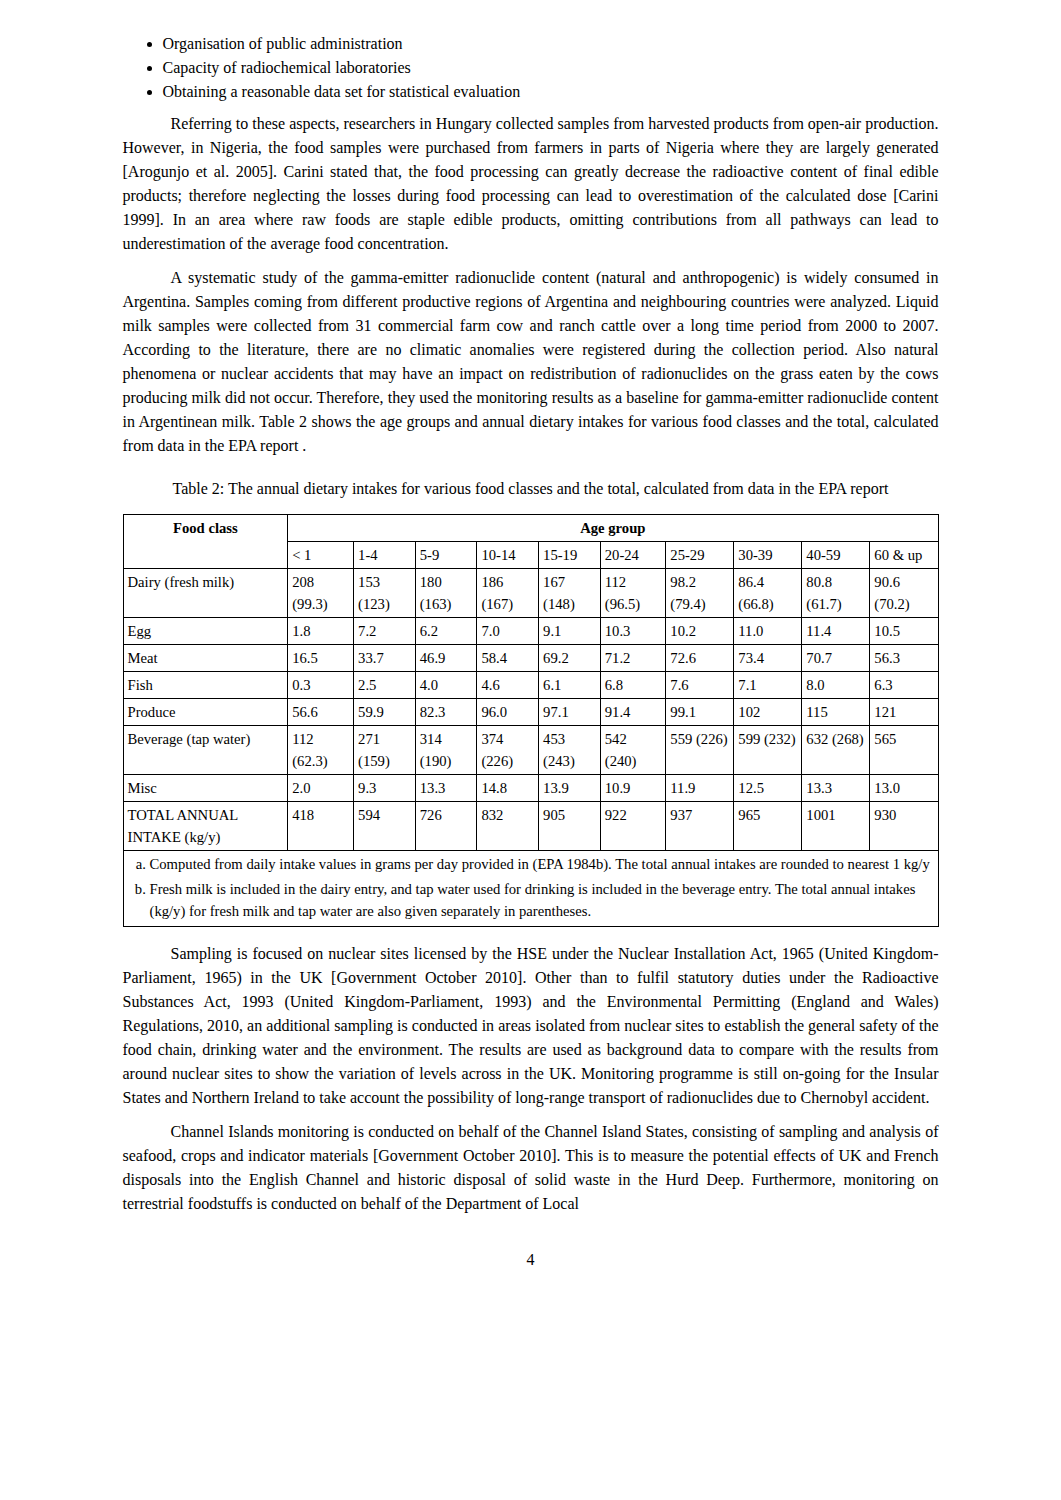Organisation of public administration
Capacity of radiochemical laboratories
Obtaining a reasonable data set for statistical evaluation
Referring to these aspects, researchers in Hungary collected samples from harvested products from open-air production. However, in Nigeria, the food samples were purchased from farmers in parts of Nigeria where they are largely generated [Arogunjo et al. 2005]. Carini stated that, the food processing can greatly decrease the radioactive content of final edible products; therefore neglecting the losses during food processing can lead to overestimation of the calculated dose [Carini 1999]. In an area where raw foods are staple edible products, omitting contributions from all pathways can lead to underestimation of the average food concentration.
A systematic study of the gamma-emitter radionuclide content (natural and anthropogenic) is widely consumed in Argentina. Samples coming from different productive regions of Argentina and neighbouring countries were analyzed. Liquid milk samples were collected from 31 commercial farm cow and ranch cattle over a long time period from 2000 to 2007. According to the literature, there are no climatic anomalies were registered during the collection period. Also natural phenomena or nuclear accidents that may have an impact on redistribution of radionuclides on the grass eaten by the cows producing milk did not occur. Therefore, they used the monitoring results as a baseline for gamma-emitter radionuclide content in Argentinean milk. Table 2 shows the age groups and annual dietary intakes for various food classes and the total, calculated from data in the EPA report .
Table 2: The annual dietary intakes for various food classes and the total, calculated from data in the EPA report
| Food class | Age group |
| --- | --- |
| < 1 | 1-4 | 5-9 | 10-14 | 15-19 | 20-24 | 25-29 | 30-39 | 40-59 | 60 & up |
| Dairy (fresh milk) | 208 (99.3) | 153 (123) | 180 (163) | 186 (167) | 167 (148) | 112 (96.5) | 98.2 (79.4) | 86.4 (66.8) | 80.8 (61.7) | 90.6 (70.2) |
| Egg | 1.8 | 7.2 | 6.2 | 7.0 | 9.1 | 10.3 | 10.2 | 11.0 | 11.4 | 10.5 |
| Meat | 16.5 | 33.7 | 46.9 | 58.4 | 69.2 | 71.2 | 72.6 | 73.4 | 70.7 | 56.3 |
| Fish | 0.3 | 2.5 | 4.0 | 4.6 | 6.1 | 6.8 | 7.6 | 7.1 | 8.0 | 6.3 |
| Produce | 56.6 | 59.9 | 82.3 | 96.0 | 97.1 | 91.4 | 99.1 | 102 | 115 | 121 |
| Beverage (tap water) | 112 (62.3) | 271 (159) | 314 (190) | 374 (226) | 453 (243) | 542 (240) | 559 (226) | 599 (232) | 632 (268) | 565 |
| Misc | 2.0 | 9.3 | 13.3 | 14.8 | 13.9 | 10.9 | 11.9 | 12.5 | 13.3 | 13.0 |
| TOTAL ANNUAL INTAKE (kg/y) | 418 | 594 | 726 | 832 | 905 | 922 | 937 | 965 | 1001 | 930 |
| Computed from daily intake values in grams per day provided in (EPA 1984b). The total annual intakes are rounded to nearest 1 kg/y Fresh milk is included in the dairy entry, and tap water used for drinking is included in the beverage entry. The total annual intakes (kg/y) for fresh milk and tap water are also given separately in parentheses. |
Sampling is focused on nuclear sites licensed by the HSE under the Nuclear Installation Act, 1965 (United Kingdom-Parliament, 1965) in the UK [Government October 2010]. Other than to fulfil statutory duties under the Radioactive Substances Act, 1993 (United Kingdom-Parliament, 1993) and the Environmental Permitting (England and Wales) Regulations, 2010, an additional sampling is conducted in areas isolated from nuclear sites to establish the general safety of the food chain, drinking water and the environment. The results are used as background data to compare with the results from around nuclear sites to show the variation of levels across in the UK. Monitoring programme is still on-going for the Insular States and Northern Ireland to take account the possibility of long-range transport of radionuclides due to Chernobyl accident.
Channel Islands monitoring is conducted on behalf of the Channel Island States, consisting of sampling and analysis of seafood, crops and indicator materials [Government October 2010]. This is to measure the potential effects of UK and French disposals into the English Channel and historic disposal of solid waste in the Hurd Deep. Furthermore, monitoring on terrestrial foodstuffs is conducted on behalf of the Department of Local
4